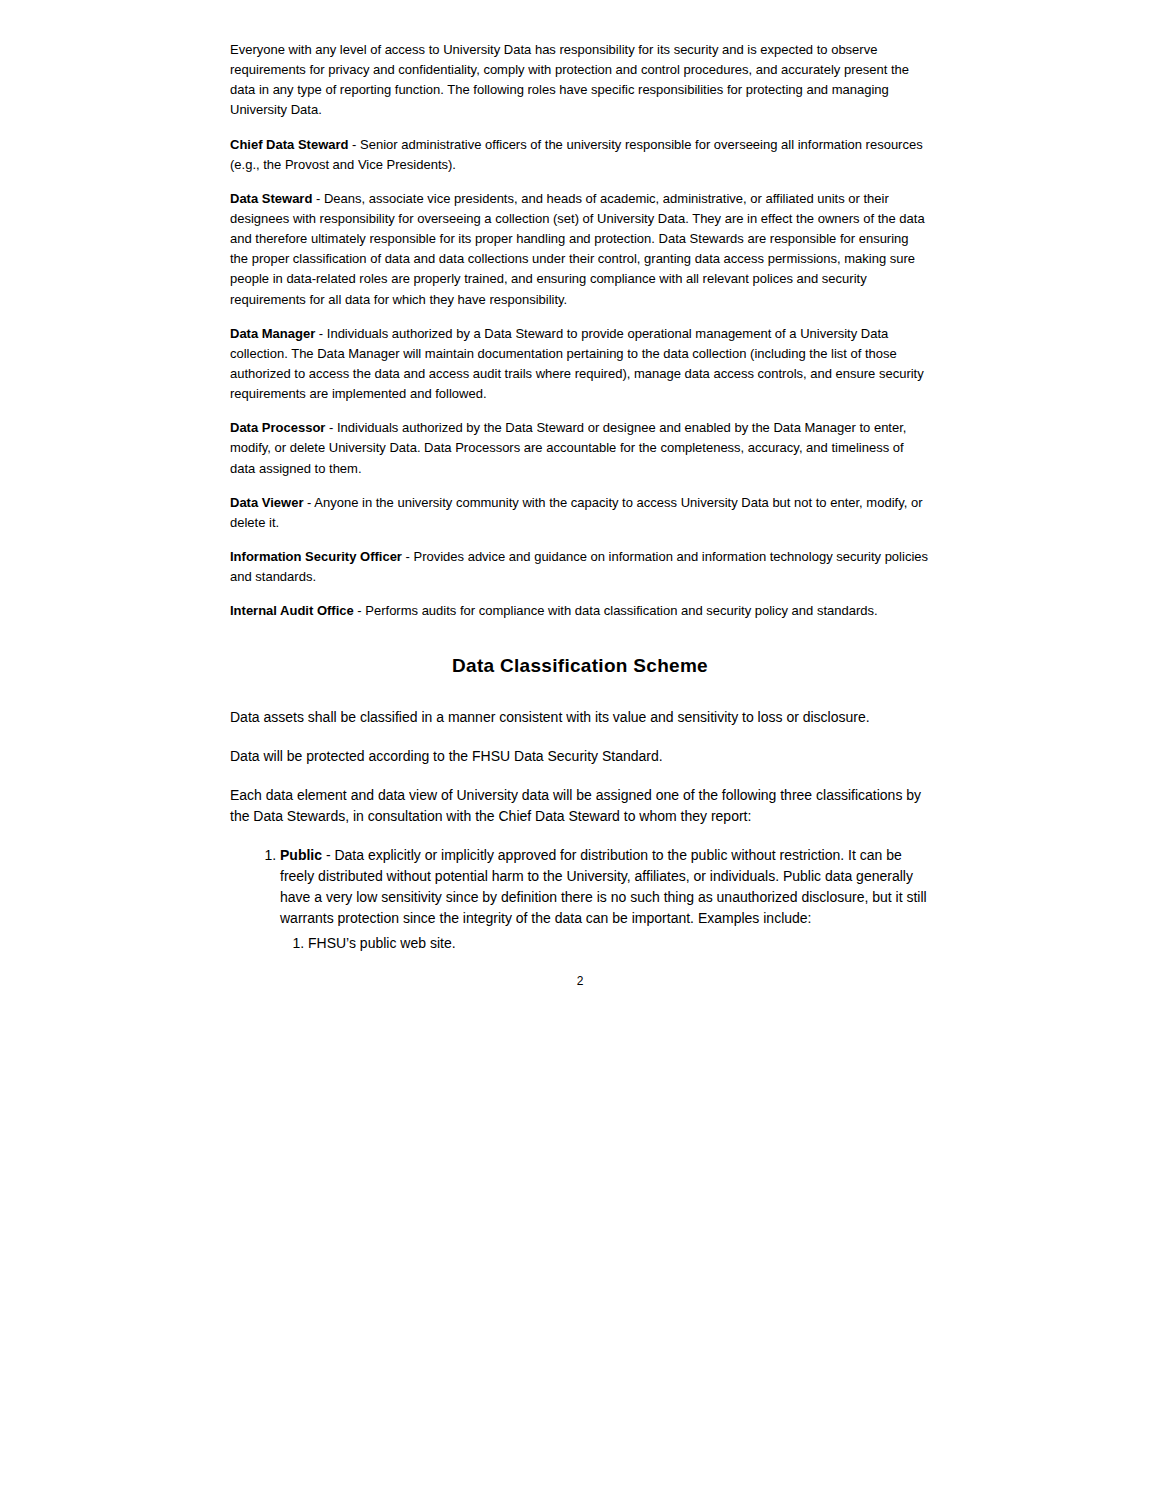Everyone with any level of access to University Data has responsibility for its security and is expected to observe requirements for privacy and confidentiality, comply with protection and control procedures, and accurately present the data in any type of reporting function. The following roles have specific responsibilities for protecting and managing University Data.
Chief Data Steward - Senior administrative officers of the university responsible for overseeing all information resources (e.g., the Provost and Vice Presidents).
Data Steward - Deans, associate vice presidents, and heads of academic, administrative, or affiliated units or their designees with responsibility for overseeing a collection (set) of University Data. They are in effect the owners of the data and therefore ultimately responsible for its proper handling and protection. Data Stewards are responsible for ensuring the proper classification of data and data collections under their control, granting data access permissions, making sure people in data-related roles are properly trained, and ensuring compliance with all relevant polices and security requirements for all data for which they have responsibility.
Data Manager - Individuals authorized by a Data Steward to provide operational management of a University Data collection. The Data Manager will maintain documentation pertaining to the data collection (including the list of those authorized to access the data and access audit trails where required), manage data access controls, and ensure security requirements are implemented and followed.
Data Processor - Individuals authorized by the Data Steward or designee and enabled by the Data Manager to enter, modify, or delete University Data. Data Processors are accountable for the completeness, accuracy, and timeliness of data assigned to them.
Data Viewer - Anyone in the university community with the capacity to access University Data but not to enter, modify, or delete it.
Information Security Officer - Provides advice and guidance on information and information technology security policies and standards.
Internal Audit Office - Performs audits for compliance with data classification and security policy and standards.
Data Classification Scheme
Data assets shall be classified in a manner consistent with its value and sensitivity to loss or disclosure.
Data will be protected according to the FHSU Data Security Standard.
Each data element and data view of University data will be assigned one of the following three classifications by the Data Stewards, in consultation with the Chief Data Steward to whom they report:
Public - Data explicitly or implicitly approved for distribution to the public without restriction. It can be freely distributed without potential harm to the University, affiliates, or individuals. Public data generally have a very low sensitivity since by definition there is no such thing as unauthorized disclosure, but it still warrants protection since the integrity of the data can be important. Examples include:
FHSU’s public web site.
2